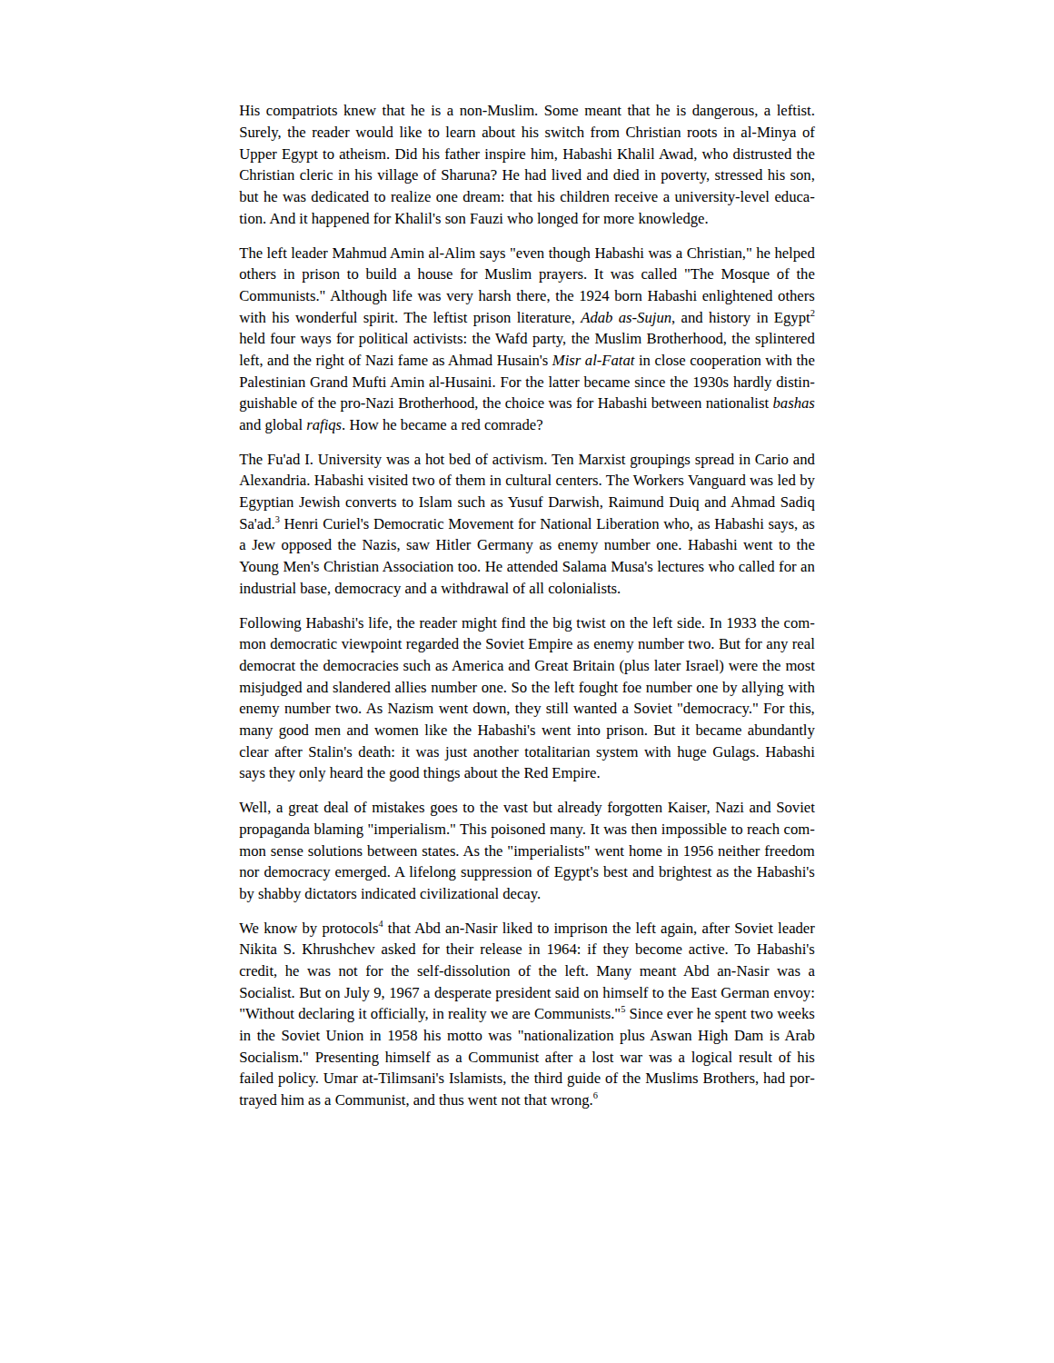His compatriots knew that he is a non-Muslim. Some meant that he is dangerous, a leftist. Surely, the reader would like to learn about his switch from Christian roots in al-Minya of Upper Egypt to atheism. Did his father inspire him, Habashi Khalil Awad, who distrusted the Christian cleric in his village of Sharuna? He had lived and died in poverty, stressed his son, but he was dedicated to realize one dream: that his children receive a university-level education. And it happened for Khalil's son Fauzi who longed for more knowledge.
The left leader Mahmud Amin al-Alim says "even though Habashi was a Christian," he helped others in prison to build a house for Muslim prayers. It was called "The Mosque of the Communists." Although life was very harsh there, the 1924 born Habashi enlightened others with his wonderful spirit. The leftist prison literature, Adab as-Sujun, and history in Egypt2 held four ways for political activists: the Wafd party, the Muslim Brotherhood, the splintered left, and the right of Nazi fame as Ahmad Husain's Misr al-Fatat in close cooperation with the Palestinian Grand Mufti Amin al-Husaini. For the latter became since the 1930s hardly distinguishable of the pro-Nazi Brotherhood, the choice was for Habashi between nationalist bashas and global rafiqs. How he became a red comrade?
The Fu'ad I. University was a hot bed of activism. Ten Marxist groupings spread in Cario and Alexandria. Habashi visited two of them in cultural centers. The Workers Vanguard was led by Egyptian Jewish converts to Islam such as Yusuf Darwish, Raimund Duiq and Ahmad Sadiq Sa'ad.3 Henri Curiel's Democratic Movement for National Liberation who, as Habashi says, as a Jew opposed the Nazis, saw Hitler Germany as enemy number one. Habashi went to the Young Men's Christian Association too. He attended Salama Musa's lectures who called for an industrial base, democracy and a withdrawal of all colonialists.
Following Habashi's life, the reader might find the big twist on the left side. In 1933 the common democratic viewpoint regarded the Soviet Empire as enemy number two. But for any real democrat the democracies such as America and Great Britain (plus later Israel) were the most misjudged and slandered allies number one. So the left fought foe number one by allying with enemy number two. As Nazism went down, they still wanted a Soviet "democracy." For this, many good men and women like the Habashi's went into prison. But it became abundantly clear after Stalin's death: it was just another totalitarian system with huge Gulags. Habashi says they only heard the good things about the Red Empire.
Well, a great deal of mistakes goes to the vast but already forgotten Kaiser, Nazi and Soviet propaganda blaming "imperialism." This poisoned many. It was then impossible to reach common sense solutions between states. As the "imperialists" went home in 1956 neither freedom nor democracy emerged. A lifelong suppression of Egypt's best and brightest as the Habashi's by shabby dictators indicated civilizational decay.
We know by protocols4 that Abd an-Nasir liked to imprison the left again, after Soviet leader Nikita S. Khrushchev asked for their release in 1964: if they become active. To Habashi's credit, he was not for the self-dissolution of the left. Many meant Abd an-Nasir was a Socialist. But on July 9, 1967 a desperate president said on himself to the East German envoy: "Without declaring it officially, in reality we are Communists."5 Since ever he spent two weeks in the Soviet Union in 1958 his motto was "nationalization plus Aswan High Dam is Arab Socialism." Presenting himself as a Communist after a lost war was a logical result of his failed policy. Umar at-Tilimsani's Islamists, the third guide of the Muslims Brothers, had portrayed him as a Communist, and thus went not that wrong.6